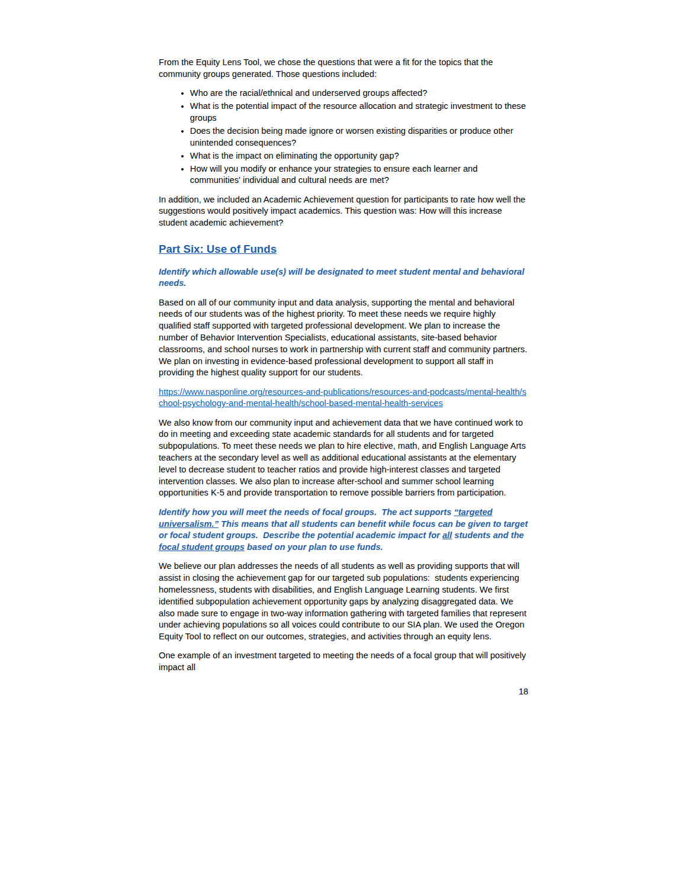From the Equity Lens Tool, we chose the questions that were a fit for the topics that the community groups generated. Those questions included:
Who are the racial/ethnical and underserved groups affected?
What is the potential impact of the resource allocation and strategic investment to these groups
Does the decision being made ignore or worsen existing disparities or produce other unintended consequences?
What is the impact on eliminating the opportunity gap?
How will you modify or enhance your strategies to ensure each learner and communities' individual and cultural needs are met?
In addition, we included an Academic Achievement question for participants to rate how well the suggestions would positively impact academics. This question was: How will this increase student academic achievement?
Part Six: Use of Funds
Identify which allowable use(s) will be designated to meet student mental and behavioral needs.
Based on all of our community input and data analysis, supporting the mental and behavioral needs of our students was of the highest priority. To meet these needs we require highly qualified staff supported with targeted professional development. We plan to increase the number of Behavior Intervention Specialists, educational assistants, site-based behavior classrooms, and school nurses to work in partnership with current staff and community partners. We plan on investing in evidence-based professional development to support all staff in providing the highest quality support for our students.
https://www.nasponline.org/resources-and-publications/resources-and-podcasts/mental-health/school-psychology-and-mental-health/school-based-mental-health-services
We also know from our community input and achievement data that we have continued work to do in meeting and exceeding state academic standards for all students and for targeted subpopulations. To meet these needs we plan to hire elective, math, and English Language Arts teachers at the secondary level as well as additional educational assistants at the elementary level to decrease student to teacher ratios and provide high-interest classes and targeted intervention classes. We also plan to increase after-school and summer school learning opportunities K-5 and provide transportation to remove possible barriers from participation.
Identify how you will meet the needs of focal groups. The act supports “targeted universalism.” This means that all students can benefit while focus can be given to target or focal student groups. Describe the potential academic impact for all students and the focal student groups based on your plan to use funds.
We believe our plan addresses the needs of all students as well as providing supports that will assist in closing the achievement gap for our targeted sub populations: students experiencing homelessness, students with disabilities, and English Language Learning students. We first identified subpopulation achievement opportunity gaps by analyzing disaggregated data. We also made sure to engage in two-way information gathering with targeted families that represent under achieving populations so all voices could contribute to our SIA plan. We used the Oregon Equity Tool to reflect on our outcomes, strategies, and activities through an equity lens.
One example of an investment targeted to meeting the needs of a focal group that will positively impact all
18